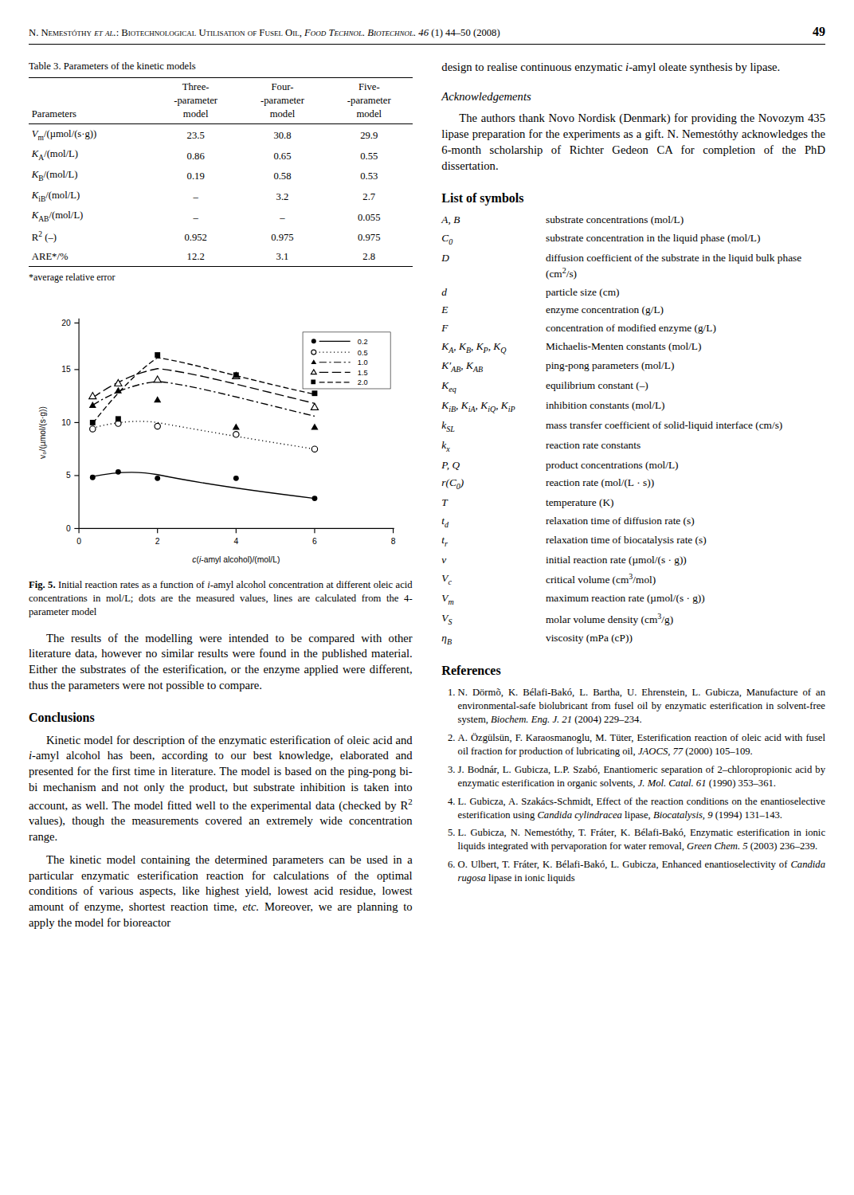N. Nemestóthy et al.: Biotechnological Utilisation of Fusel Oil, Food Technol. Biotechnol. 46 (1) 44–50 (2008)
49
Table 3. Parameters of the kinetic models
| Parameters | Three- -parameter model | Four- -parameter model | Five- -parameter model |
| --- | --- | --- | --- |
| V m /(µmol/(s·g)) | 23.5 | 30.8 | 29.9 |
| K A /(mol/L) | 0.86 | 0.65 | 0.55 |
| K B /(mol/L) | 0.19 | 0.58 | 0.53 |
| K iB /(mol/L) | – | 3.2 | 2.7 |
| K AB /(mol/L) | – | – | 0.055 |
| R 2 (–) | 0.952 | 0.975 | 0.975 |
| ARE*/% | 12.2 | 3.1 | 2.8 |
*average relative error
0 5 10 15 20 0 2 4 6 8 v₀/(µmol/(s·g)) c(i-amyl alcohol)/(mol/L) 0.2 0.5 1.0 1.5 2.0
Fig. 5. Initial reaction rates as a function of i-amyl alcohol concentration at different oleic acid concentrations in mol/L; dots are the measured values, lines are calculated from the 4-parameter model
The results of the modelling were intended to be compared with other literature data, however no similar results were found in the published material. Either the substrates of the esterification, or the enzyme applied were different, thus the parameters were not possible to compare.
Conclusions
Kinetic model for description of the enzymatic esterification of oleic acid and i-amyl alcohol has been, according to our best knowledge, elaborated and presented for the first time in literature. The model is based on the ping-pong bi-bi mechanism and not only the product, but substrate inhibition is taken into account, as well. The model fitted well to the experimental data (checked by R2 values), though the measurements covered an extremely wide concentration range.
The kinetic model containing the determined parameters can be used in a particular enzymatic esterification reaction for calculations of the optimal conditions of various aspects, like highest yield, lowest acid residue, lowest amount of enzyme, shortest reaction time, etc. Moreover, we are planning to apply the model for bioreactor
design to realise continuous enzymatic i-amyl oleate synthesis by lipase.
Acknowledgements
The authors thank Novo Nordisk (Denmark) for providing the Novozym 435 lipase preparation for the experiments as a gift. N. Nemestóthy acknowledges the 6-month scholarship of Richter Gedeon CA for completion of the PhD dissertation.
List of symbols
A, B
substrate concentrations (mol/L)
C0
substrate concentration in the liquid phase (mol/L)
D
diffusion coefficient of the substrate in the liquid bulk phase (cm2/s)
d
particle size (cm)
E
enzyme concentration (g/L)
F
concentration of modified enzyme (g/L)
KA, KB, KP, KQ
Michaelis-Menten constants (mol/L)
K′AB, KAB
ping-pong parameters (mol/L)
Keq
equilibrium constant (–)
KiB, KiA, KiQ, KiP
inhibition constants (mol/L)
kSL
mass transfer coefficient of solid-liquid interface (cm/s)
kx
reaction rate constants
P, Q
product concentrations (mol/L)
r(C0)
reaction rate (mol/(L · s))
T
temperature (K)
td
relaxation time of diffusion rate (s)
tr
relaxation time of biocatalysis rate (s)
v
initial reaction rate (µmol/(s · g))
Vc
critical volume (cm3/mol)
Vm
maximum reaction rate (µmol/(s · g))
VS
molar volume density (cm3/g)
ηB
viscosity (mPa (cP))
References
N. Dörmõ, K. Bélafi-Bakó, L. Bartha, U. Ehrenstein, L. Gubicza, Manufacture of an environmental-safe biolubricant from fusel oil by enzymatic esterification in solvent-free system, Biochem. Eng. J. 21 (2004) 229–234.
A. Özgülsün, F. Karaosmanoglu, M. Tüter, Esterification reaction of oleic acid with fusel oil fraction for production of lubricating oil, JAOCS, 77 (2000) 105–109.
J. Bodnár, L. Gubicza, L.P. Szabó, Enantiomeric separation of 2–chloropropionic acid by enzymatic esterification in organic solvents, J. Mol. Catal. 61 (1990) 353–361.
L. Gubicza, A. Szakács-Schmidt, Effect of the reaction conditions on the enantioselective esterification using Candida cylindracea lipase, Biocatalysis, 9 (1994) 131–143.
L. Gubicza, N. Nemestóthy, T. Fráter, K. Bélafi-Bakó, Enzymatic esterification in ionic liquids integrated with pervaporation for water removal, Green Chem. 5 (2003) 236–239.
O. Ulbert, T. Fráter, K. Bélafi-Bakó, L. Gubicza, Enhanced enantioselectivity of Candida rugosa lipase in ionic liquids